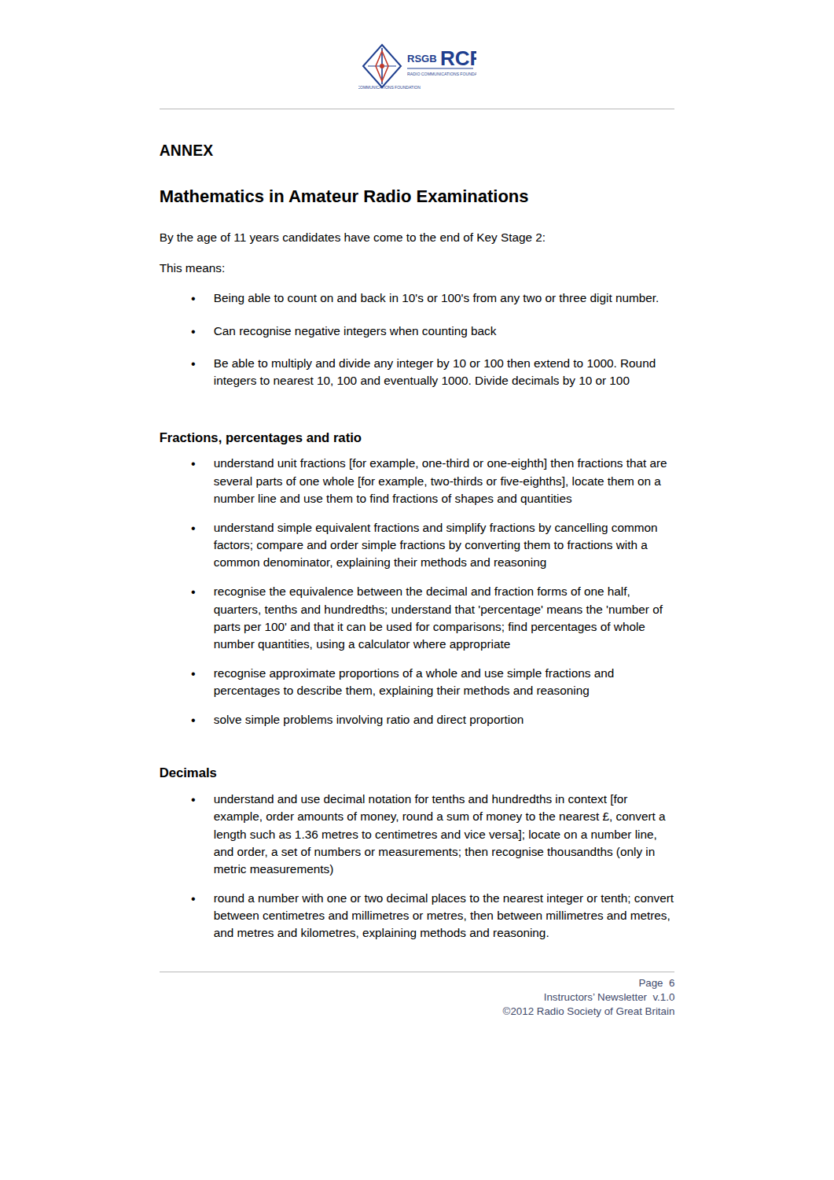RSGB RCF logo RADIO COMMUNICATIONS FOUNDATION RSGB RCF RADIO COMMUNICATIONS FOUNDATION
ANNEX
Mathematics in Amateur Radio Examinations
By the age of 11 years candidates have come to the end of Key Stage 2:
This means:
Being able to count on and back in 10's or 100's from any two or three digit number.
Can recognise negative integers when counting back
Be able to multiply and divide any integer by 10 or 100 then extend to 1000. Round integers to nearest 10, 100 and eventually 1000. Divide decimals by 10 or 100
Fractions, percentages and ratio
understand unit fractions [for example, one-third or one-eighth] then fractions that are several parts of one whole [for example, two-thirds or five-eighths], locate them on a number line and use them to find fractions of shapes and quantities
understand simple equivalent fractions and simplify fractions by cancelling common factors; compare and order simple fractions by converting them to fractions with a common denominator, explaining their methods and reasoning
recognise the equivalence between the decimal and fraction forms of one half, quarters, tenths and hundredths; understand that 'percentage' means the 'number of parts per 100' and that it can be used for comparisons; find percentages of whole number quantities, using a calculator where appropriate
recognise approximate proportions of a whole and use simple fractions and percentages to describe them, explaining their methods and reasoning
solve simple problems involving ratio and direct proportion
Decimals
understand and use decimal notation for tenths and hundredths in context [for example, order amounts of money, round a sum of money to the nearest £, convert a length such as 1.36 metres to centimetres and vice versa]; locate on a number line, and order, a set of numbers or measurements; then recognise thousandths (only in metric measurements)
round a number with one or two decimal places to the nearest integer or tenth; convert between centimetres and millimetres or metres, then between millimetres and metres, and metres and kilometres, explaining methods and reasoning.
Page 6
Instructors’ Newsletter v.1.0
©2012 Radio Society of Great Britain